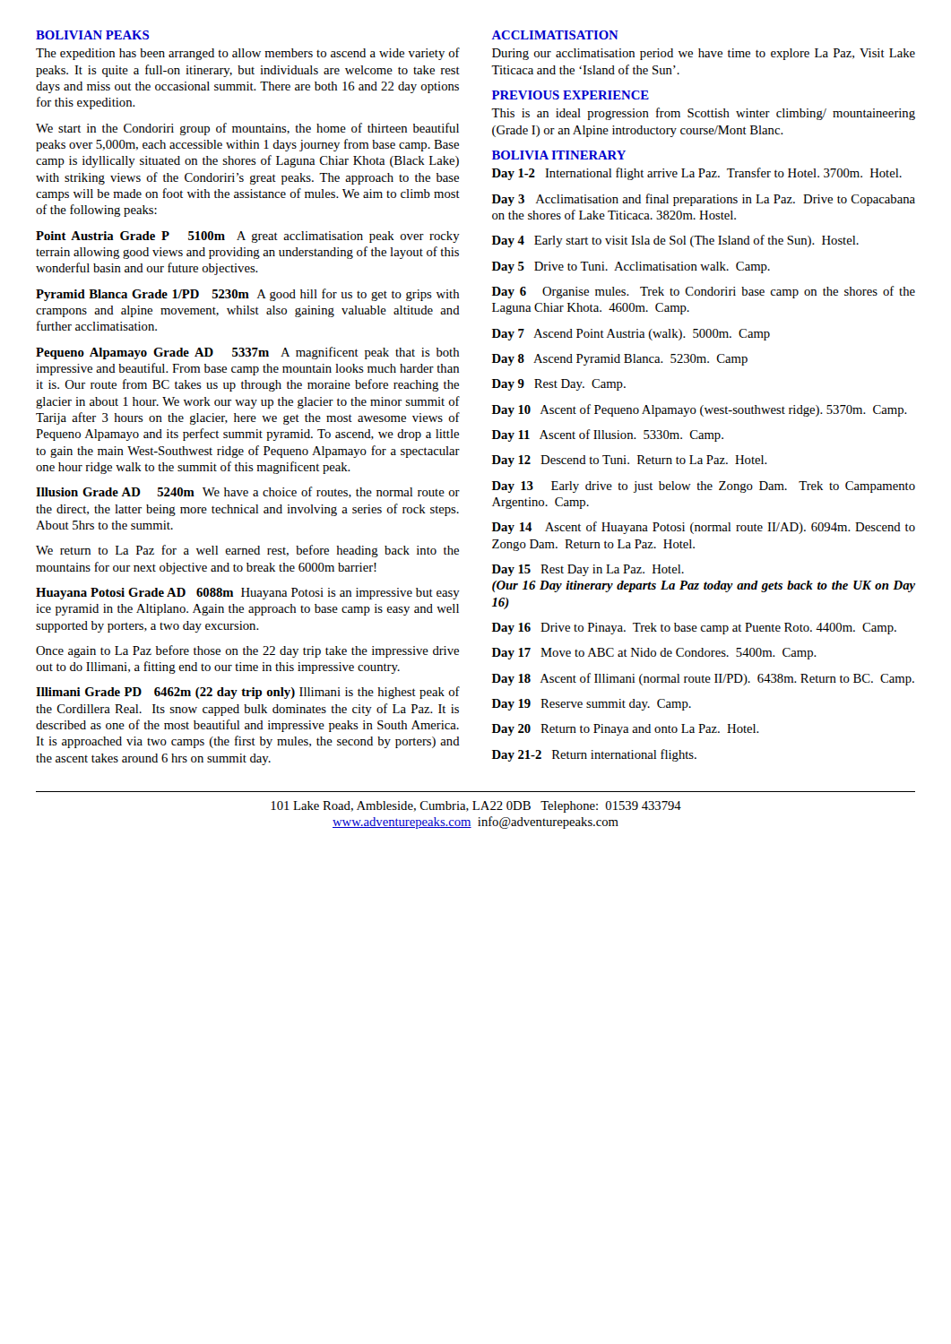Bolivian Peaks
The expedition has been arranged to allow members to ascend a wide variety of peaks. It is quite a full-on itinerary, but individuals are welcome to take rest days and miss out the occasional summit. There are both 16 and 22 day options for this expedition.
We start in the Condoriri group of mountains, the home of thirteen beautiful peaks over 5,000m, each accessible within 1 days journey from base camp. Base camp is idyllically situated on the shores of Laguna Chiar Khota (Black Lake) with striking views of the Condoriri’s great peaks. The approach to the base camps will be made on foot with the assistance of mules. We aim to climb most of the following peaks:
Point Austria Grade P 5100m A great acclimatisation peak over rocky terrain allowing good views and providing an understanding of the layout of this wonderful basin and our future objectives.
Pyramid Blanca Grade 1/PD 5230m A good hill for us to get to grips with crampons and alpine movement, whilst also gaining valuable altitude and further acclimatisation.
Pequeno Alpamayo Grade AD 5337m A magnificent peak that is both impressive and beautiful. From base camp the mountain looks much harder than it is. Our route from BC takes us up through the moraine before reaching the glacier in about 1 hour. We work our way up the glacier to the minor summit of Tarija after 3 hours on the glacier, here we get the most awesome views of Pequeno Alpamayo and its perfect summit pyramid. To ascend, we drop a little to gain the main West-Southwest ridge of Pequeno Alpamayo for a spectacular one hour ridge walk to the summit of this magnificent peak.
Illusion Grade AD 5240m We have a choice of routes, the normal route or the direct, the latter being more technical and involving a series of rock steps. About 5hrs to the summit.
We return to La Paz for a well earned rest, before heading back into the mountains for our next objective and to break the 6000m barrier!
Huayana Potosi Grade AD 6088m Huayana Potosi is an impressive but easy ice pyramid in the Altiplano. Again the approach to base camp is easy and well supported by porters, a two day excursion.
Once again to La Paz before those on the 22 day trip take the impressive drive out to do Illimani, a fitting end to our time in this impressive country.
Illimani Grade PD 6462m (22 day trip only) Illimani is the highest peak of the Cordillera Real. Its snow capped bulk dominates the city of La Paz. It is described as one of the most beautiful and impressive peaks in South America. It is approached via two camps (the first by mules, the second by porters) and the ascent takes around 6 hrs on summit day.
Acclimatisation
During our acclimatisation period we have time to explore La Paz, Visit Lake Titicaca and the ‘Island of the Sun’.
Previous Experience
This is an ideal progression from Scottish winter climbing/ mountaineering (Grade I) or an Alpine introductory course/Mont Blanc.
Bolivia Itinerary
Day 1-2 International flight arrive La Paz. Transfer to Hotel. 3700m. Hotel.
Day 3 Acclimatisation and final preparations in La Paz. Drive to Copacabana on the shores of Lake Titicaca. 3820m. Hostel.
Day 4 Early start to visit Isla de Sol (The Island of the Sun). Hostel.
Day 5 Drive to Tuni. Acclimatisation walk. Camp.
Day 6 Organise mules. Trek to Condoriri base camp on the shores of the Laguna Chiar Khota. 4600m. Camp.
Day 7 Ascend Point Austria (walk). 5000m. Camp
Day 8 Ascend Pyramid Blanca. 5230m. Camp
Day 9 Rest Day. Camp.
Day 10 Ascent of Pequeno Alpamayo (west-southwest ridge). 5370m. Camp.
Day 11 Ascent of Illusion. 5330m. Camp.
Day 12 Descend to Tuni. Return to La Paz. Hotel.
Day 13 Early drive to just below the Zongo Dam. Trek to Campamento Argentino. Camp.
Day 14 Ascent of Huayana Potosi (normal route II/AD). 6094m. Descend to Zongo Dam. Return to La Paz. Hotel.
Day 15 Rest Day in La Paz. Hotel.
(Our 16 Day itinerary departs La Paz today and gets back to the UK on Day 16)
Day 16 Drive to Pinaya. Trek to base camp at Puente Roto. 4400m. Camp.
Day 17 Move to ABC at Nido de Condores. 5400m. Camp.
Day 18 Ascent of Illimani (normal route II/PD). 6438m. Return to BC. Camp.
Day 19 Reserve summit day. Camp.
Day 20 Return to Pinaya and onto La Paz. Hotel.
Day 21-2 Return international flights.
101 Lake Road, Ambleside, Cumbria, LA22 0DB Telephone: 01539 433794
www.adventurepeaks.com info@adventurepeaks.com